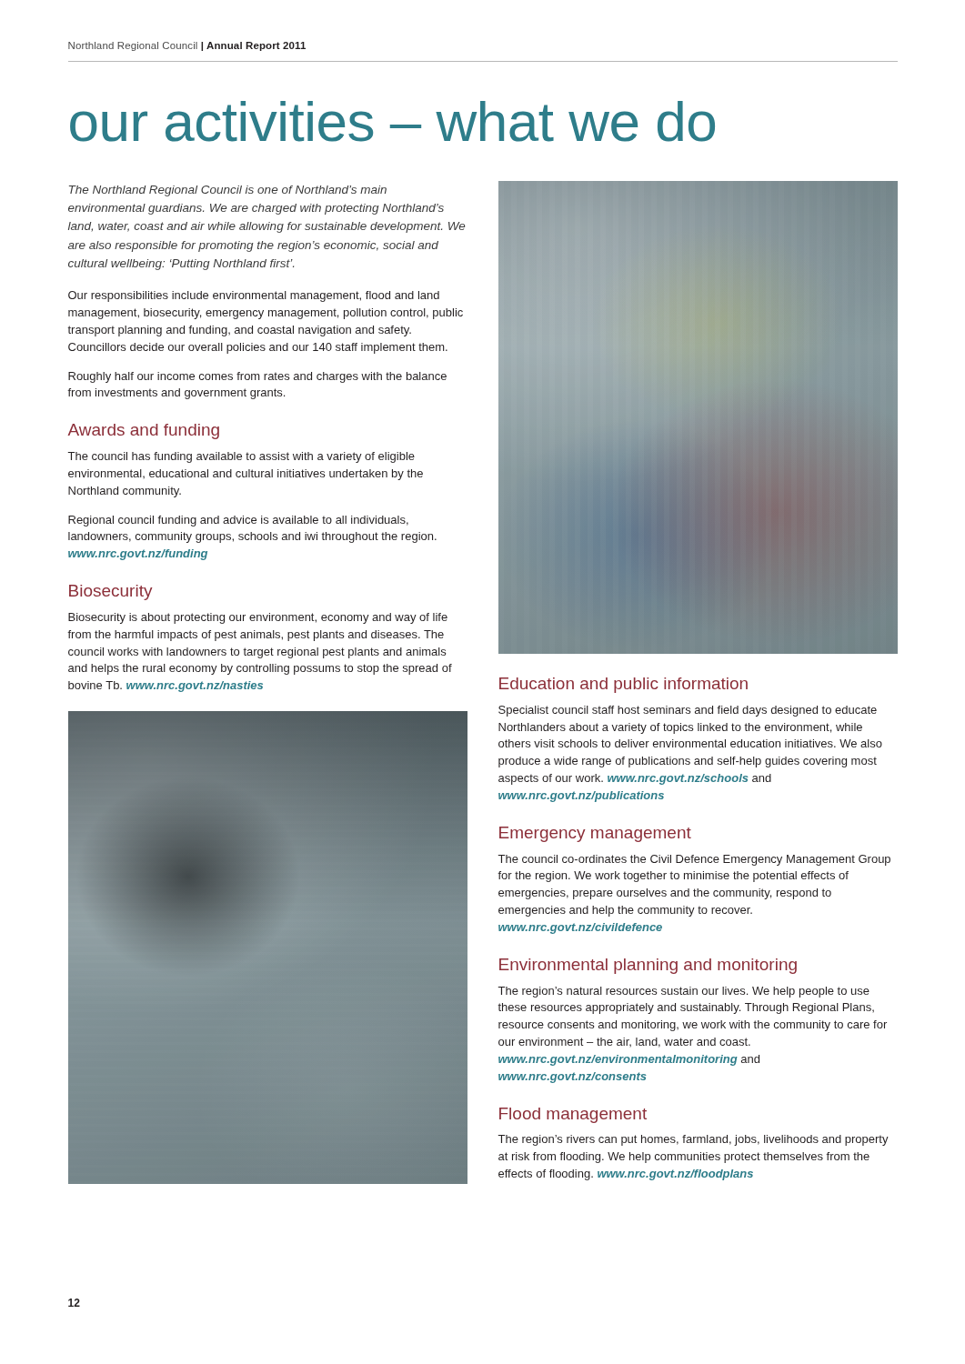Northland Regional Council | Annual Report 2011
our activities – what we do
The Northland Regional Council is one of Northland’s main environmental guardians. We are charged with protecting Northland’s land, water, coast and air while allowing for sustainable development. We are also responsible for promoting the region’s economic, social and cultural wellbeing: ‘Putting Northland first’.
Our responsibilities include environmental management, flood and land management, biosecurity, emergency management, pollution control, public transport planning and funding, and coastal navigation and safety. Councillors decide our overall policies and our 140 staff implement them.
Roughly half our income comes from rates and charges with the balance from investments and government grants.
Awards and funding
The council has funding available to assist with a variety of eligible environmental, educational and cultural initiatives undertaken by the Northland community.
Regional council funding and advice is available to all individuals, landowners, community groups, schools and iwi throughout the region. www.nrc.govt.nz/funding
Biosecurity
Biosecurity is about protecting our environment, economy and way of life from the harmful impacts of pest animals, pest plants and diseases. The council works with landowners to target regional pest plants and animals and helps the rural economy by controlling possums to stop the spread of bovine Tb. www.nrc.govt.nz/nasties
Education and public information
Specialist council staff host seminars and field days designed to educate Northlanders about a variety of topics linked to the environment, while others visit schools to deliver environmental education initiatives. We also produce a wide range of publications and self-help guides covering most aspects of our work. www.nrc.govt.nz/schools and www.nrc.govt.nz/publications
Emergency management
The council co-ordinates the Civil Defence Emergency Management Group for the region. We work together to minimise the potential effects of emergencies, prepare ourselves and the community, respond to emergencies and help the community to recover.
www.nrc.govt.nz/civildefence
Environmental planning and monitoring
The region’s natural resources sustain our lives. We help people to use these resources appropriately and sustainably. Through Regional Plans, resource consents and monitoring, we work with the community to care for our environment – the air, land, water and coast.
www.nrc.govt.nz/environmentalmonitoring and
www.nrc.govt.nz/consents
Flood management
The region’s rivers can put homes, farmland, jobs, livelihoods and property at risk from flooding. We help communities protect themselves from the effects of flooding. www.nrc.govt.nz/floodplans
12